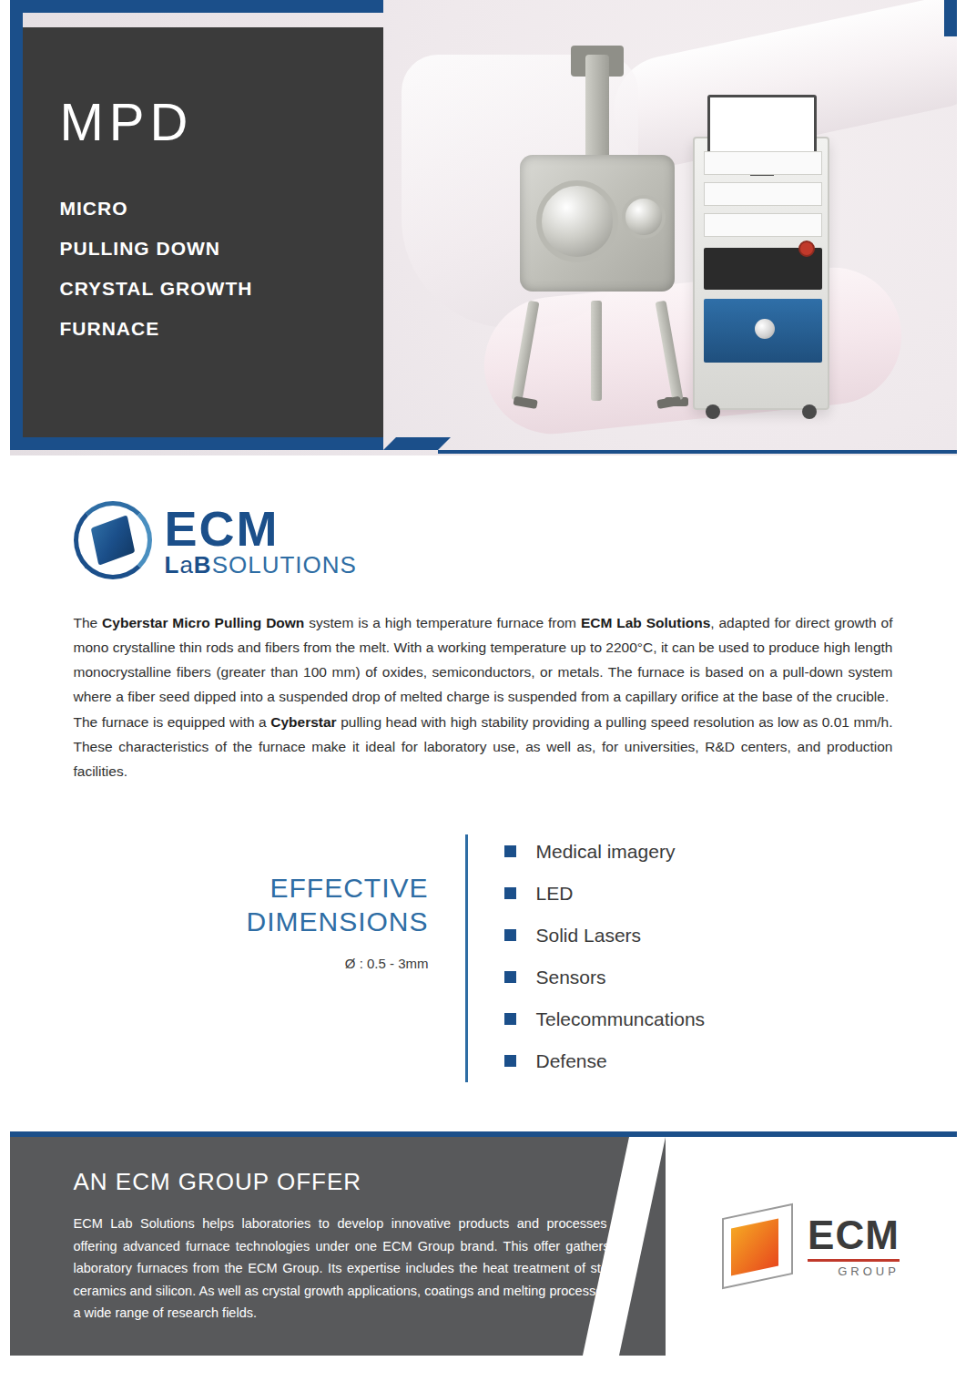MPD
Micro
Pulling Down
Crystal Growth
Furnace
ECM
LaBSOLUTIONS
The Cyberstar Micro Pulling Down system is a high temperature furnace from ECM Lab Solutions, adapted for direct growth of mono crystalline thin rods and fibers from the melt. With a working temperature up to 2200°C, it can be used to produce high length monocrystalline fibers (greater than 100 mm) of oxides, semiconductors, or metals. The furnace is based on a pull-down system where a fiber seed dipped into a suspended drop of melted charge is suspended from a capillary orifice at the base of the crucible. The furnace is equipped with a Cyberstar pulling head with high stability providing a pulling speed resolution as low as 0.01 mm/h. These characteristics of the furnace make it ideal for laboratory use, as well as, for universities, R&D centers, and production facilities.
EFFECTIVE
DIMENSIONS
Ø : 0.5 - 3mm
Medical imagery
LED
Solid Lasers
Sensors
Telecommuncations
Defense
AN ECM GROUP OFFER
ECM Lab Solutions helps laboratories to develop innovative products and processes by offering advanced furnace technologies under one ECM Group brand. This offer gathers all laboratory furnaces from the ECM Group. Its expertise includes the heat treatment of steels, ceramics and silicon. As well as crystal growth applications, coatings and melting processes for a wide range of research fields.
ECM
GROUP